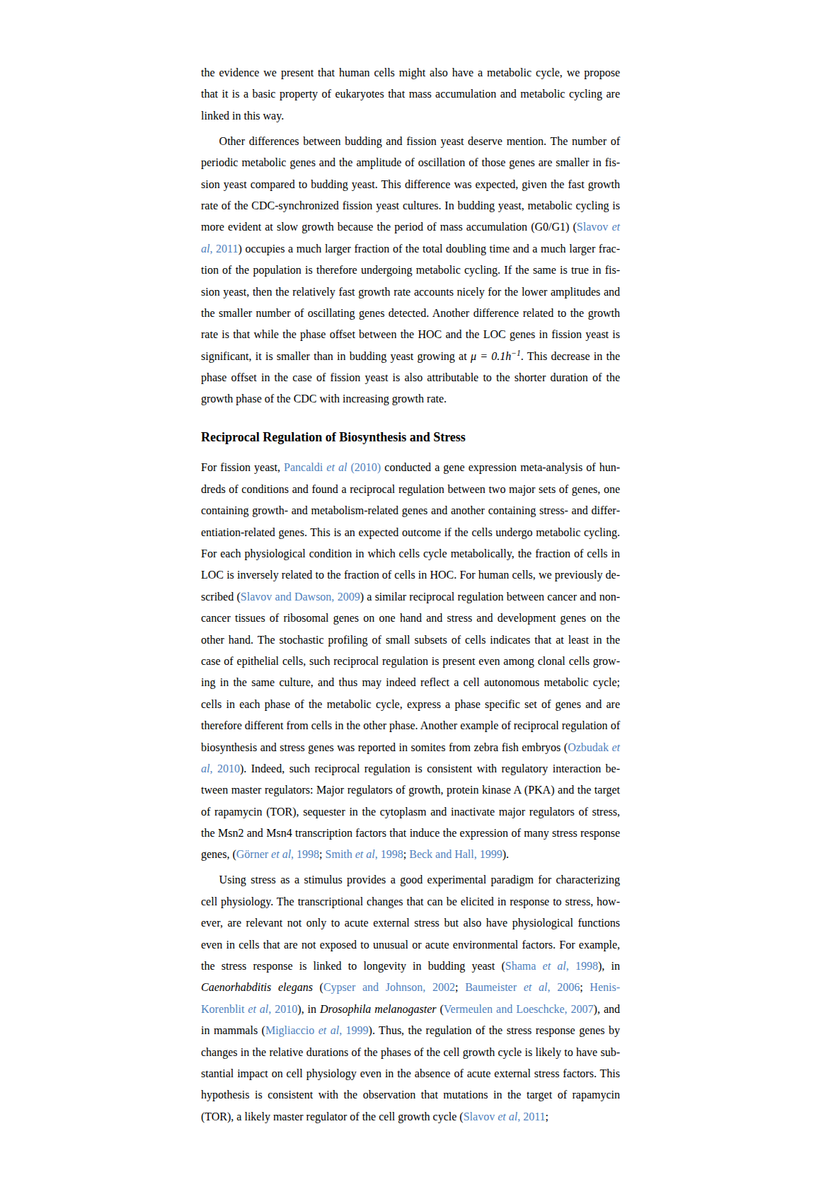the evidence we present that human cells might also have a metabolic cycle, we propose that it is a basic property of eukaryotes that mass accumulation and metabolic cycling are linked in this way.
Other differences between budding and fission yeast deserve mention. The number of periodic metabolic genes and the amplitude of oscillation of those genes are smaller in fission yeast compared to budding yeast. This difference was expected, given the fast growth rate of the CDC-synchronized fission yeast cultures. In budding yeast, metabolic cycling is more evident at slow growth because the period of mass accumulation (G0/G1) (Slavov et al, 2011) occupies a much larger fraction of the total doubling time and a much larger fraction of the population is therefore undergoing metabolic cycling. If the same is true in fission yeast, then the relatively fast growth rate accounts nicely for the lower amplitudes and the smaller number of oscillating genes detected. Another difference related to the growth rate is that while the phase offset between the HOC and the LOC genes in fission yeast is significant, it is smaller than in budding yeast growing at μ = 0.1h−1. This decrease in the phase offset in the case of fission yeast is also attributable to the shorter duration of the growth phase of the CDC with increasing growth rate.
Reciprocal Regulation of Biosynthesis and Stress
For fission yeast, Pancaldi et al (2010) conducted a gene expression meta-analysis of hundreds of conditions and found a reciprocal regulation between two major sets of genes, one containing growth- and metabolism-related genes and another containing stress- and differentiation-related genes. This is an expected outcome if the cells undergo metabolic cycling. For each physiological condition in which cells cycle metabolically, the fraction of cells in LOC is inversely related to the fraction of cells in HOC. For human cells, we previously described (Slavov and Dawson, 2009) a similar reciprocal regulation between cancer and non-cancer tissues of ribosomal genes on one hand and stress and development genes on the other hand. The stochastic profiling of small subsets of cells indicates that at least in the case of epithelial cells, such reciprocal regulation is present even among clonal cells growing in the same culture, and thus may indeed reflect a cell autonomous metabolic cycle; cells in each phase of the metabolic cycle, express a phase specific set of genes and are therefore different from cells in the other phase. Another example of reciprocal regulation of biosynthesis and stress genes was reported in somites from zebra fish embryos (Ozbudak et al, 2010). Indeed, such reciprocal regulation is consistent with regulatory interaction between master regulators: Major regulators of growth, protein kinase A (PKA) and the target of rapamycin (TOR), sequester in the cytoplasm and inactivate major regulators of stress, the Msn2 and Msn4 transcription factors that induce the expression of many stress response genes, (Görner et al, 1998; Smith et al, 1998; Beck and Hall, 1999).
Using stress as a stimulus provides a good experimental paradigm for characterizing cell physiology. The transcriptional changes that can be elicited in response to stress, however, are relevant not only to acute external stress but also have physiological functions even in cells that are not exposed to unusual or acute environmental factors. For example, the stress response is linked to longevity in budding yeast (Shama et al, 1998), in Caenorhabditis elegans (Cypser and Johnson, 2002; Baumeister et al, 2006; Henis-Korenblit et al, 2010), in Drosophila melanogaster (Vermeulen and Loeschcke, 2007), and in mammals (Migliaccio et al, 1999). Thus, the regulation of the stress response genes by changes in the relative durations of the phases of the cell growth cycle is likely to have substantial impact on cell physiology even in the absence of acute external stress factors. This hypothesis is consistent with the observation that mutations in the target of rapamycin (TOR), a likely master regulator of the cell growth cycle (Slavov et al, 2011;